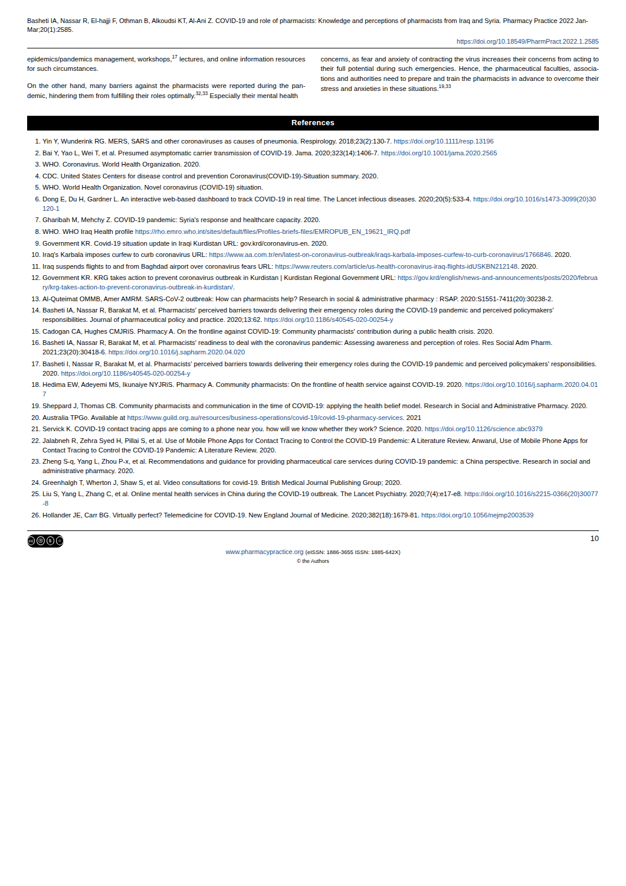Basheti IA, Nassar R, El-hajji F, Othman B, Alkoudsi KT, Al-Ani Z. COVID-19 and role of pharmacists: Knowledge and perceptions of pharmacists from Iraq and Syria. Pharmacy Practice 2022 Jan-Mar;20(1):2585.
https://doi.org/10.18549/PharmPract.2022.1.2585
epidemics/pandemics management, workshops,17 lectures, and online information resources for such circumstances.
On the other hand, many barriers against the pharmacists were reported during the pandemic, hindering them from fulfilling their roles optimally.32,33 Especially their mental health
concerns, as fear and anxiety of contracting the virus increases their concerns from acting to their full potential during such emergencies. Hence, the pharmaceutical faculties, associations and authorities need to prepare and train the pharmacists in advance to overcome their stress and anxieties in these situations.19,33
References
Yin Y, Wunderink RG. MERS, SARS and other coronaviruses as causes of pneumonia. Respirology. 2018;23(2):130-7. https://doi.org/10.1111/resp.13196
Bai Y, Yao L, Wei T, et al. Presumed asymptomatic carrier transmission of COVID-19. Jama. 2020;323(14):1406-7. https://doi.org/10.1001/jama.2020.2565
WHO. Coronavirus. World Health Organization. 2020.
CDC. United States Centers for disease control and prevention Coronavirus(COVID-19)-Situation summary. 2020.
WHO. World Health Organization. Novel coronavirus (COVID-19) situation.
Dong E, Du H, Gardner L. An interactive web-based dashboard to track COVID-19 in real time. The Lancet infectious diseases. 2020;20(5):533-4. https://doi.org/10.1016/s1473-3099(20)30120-1
Gharibah M, Mehchy Z. COVID-19 pandemic: Syria's response and healthcare capacity. 2020.
WHO. WHO Iraq Health profile https://rho.emro.who.int/sites/default/files/Profiles-briefs-files/EMROPUB_EN_19621_IRQ.pdf
Government KR. Covid-19 situation update in Iraqi Kurdistan URL: gov.krd/coronavirus-en. 2020.
Iraq's Karbala imposes curfew to curb coronavirus URL: https://www.aa.com.tr/en/latest-on-coronavirus-outbreak/iraqs-karbala-imposes-curfew-to-curb-coronavirus/1766846. 2020.
Iraq suspends flights to and from Baghdad airport over coronavirus fears URL: https://www.reuters.com/article/us-health-coronavirus-iraq-flights-idUSKBN212148. 2020.
Government KR. KRG takes action to prevent coronavirus outbreak in Kurdistan | Kurdistan Regional Government URL: https://gov.krd/english/news-and-announcements/posts/2020/february/krg-takes-action-to-prevent-coronavirus-outbreak-in-kurdistan/.
Al-Quteimat OMMB, Amer AMRM. SARS-CoV-2 outbreak: How can pharmacists help? Research in social & administrative pharmacy : RSAP. 2020:S1551-7411(20):30238-2.
Basheti IA, Nassar R, Barakat M, et al. Pharmacists' perceived barriers towards delivering their emergency roles during the COVID-19 pandemic and perceived policymakers' responsibilities. Journal of pharmaceutical policy and practice. 2020;13:62. https://doi.org/10.1186/s40545-020-00254-y
Cadogan CA, Hughes CMJRiS. Pharmacy A. On the frontline against COVID-19: Community pharmacists' contribution during a public health crisis. 2020.
Basheti IA, Nassar R, Barakat M, et al. Pharmacists' readiness to deal with the coronavirus pandemic: Assessing awareness and perception of roles. Res Social Adm Pharm. 2021;23(20):30418-6. https://doi.org/10.1016/j.sapharm.2020.04.020
Basheti I, Nassar R, Barakat M, et al. Pharmacists' perceived barriers towards delivering their emergency roles during the COVID-19 pandemic and perceived policymakers' responsibilities. 2020. https://doi.org/10.1186/s40545-020-00254-y
Hedima EW, Adeyemi MS, Ikunaiye NYJRiS. Pharmacy A. Community pharmacists: On the frontline of health service against COVID-19. 2020. https://doi.org/10.1016/j.sapharm.2020.04.017
Sheppard J, Thomas CB. Community pharmacists and communication in the time of COVID-19: applying the health belief model. Research in Social and Administrative Pharmacy. 2020.
Australia TPGo. Available at https://www.guild.org.au/resources/business-operations/covid-19/covid-19-pharmacy-services. 2021
Servick K. COVID-19 contact tracing apps are coming to a phone near you. how will we know whether they work? Science. 2020. https://doi.org/10.1126/science.abc9379
Jalabneh R, Zehra Syed H, Pillai S, et al. Use of Mobile Phone Apps for Contact Tracing to Control the COVID-19 Pandemic: A Literature Review. Anwarul, Use of Mobile Phone Apps for Contact Tracing to Control the COVID-19 Pandemic: A Literature Review. 2020.
Zheng S-q, Yang L, Zhou P-x, et al. Recommendations and guidance for providing pharmaceutical care services during COVID-19 pandemic: a China perspective. Research in social and administrative pharmacy. 2020.
Greenhalgh T, Wherton J, Shaw S, et al. Video consultations for covid-19. British Medical Journal Publishing Group; 2020.
Liu S, Yang L, Zhang C, et al. Online mental health services in China during the COVID-19 outbreak. The Lancet Psychiatry. 2020;7(4):e17-e8. https://doi.org/10.1016/s2215-0366(20)30077-8
Hollander JE, Carr BG. Virtually perfect? Telemedicine for COVID-19. New England Journal of Medicine. 2020;382(18):1679-81. https://doi.org/10.1056/nejmp2003539
cc Ⓡ $ =
10
www.pharmacypractice.org (eISSN: 1886-3655 ISSN: 1885-642X)
© the Authors